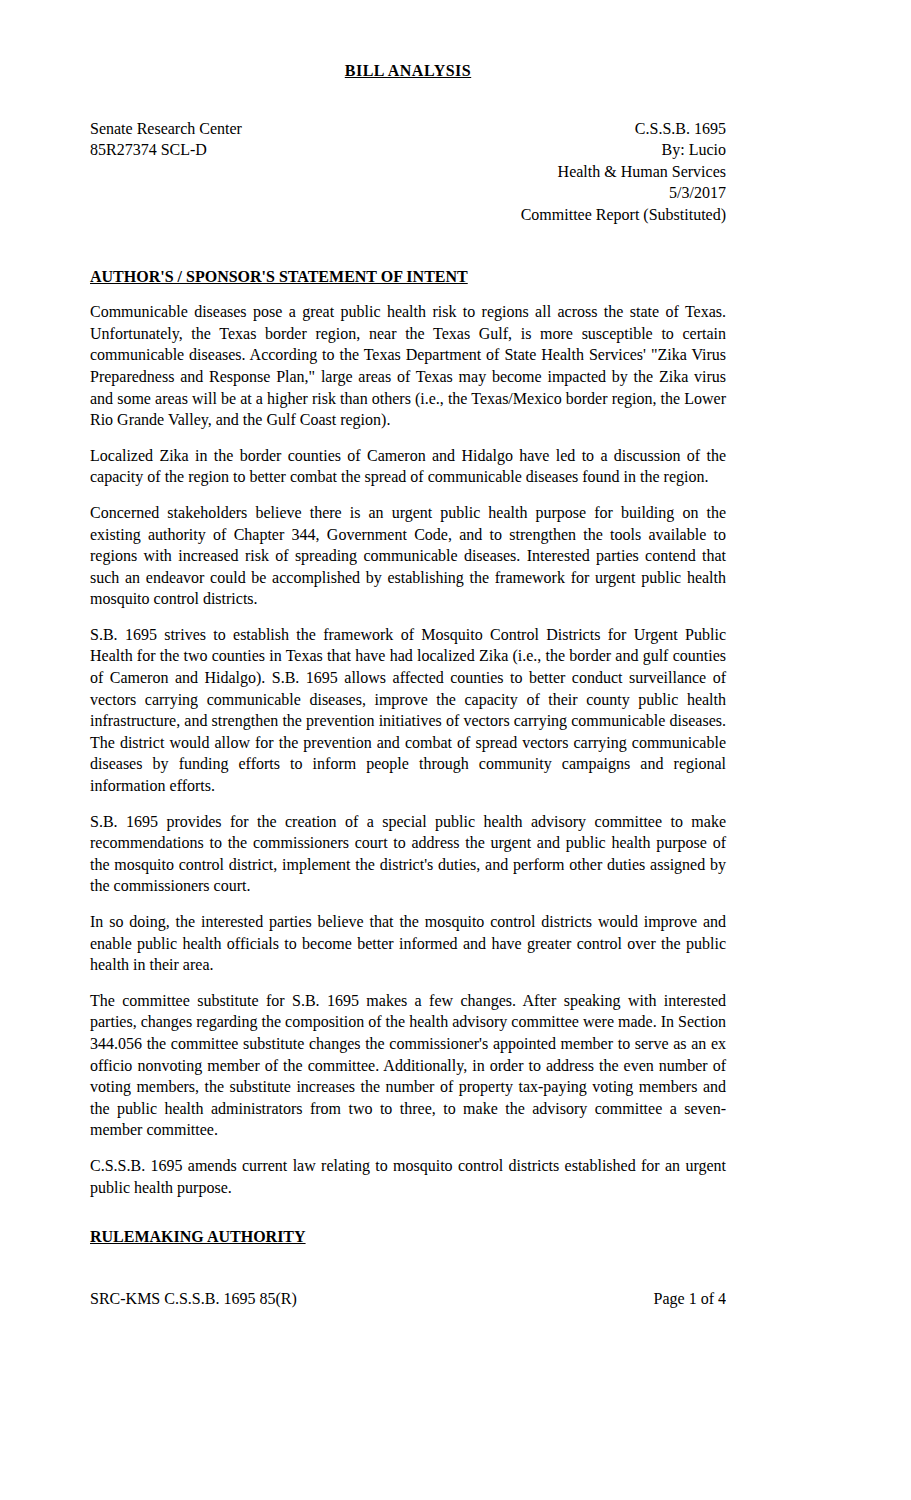BILL ANALYSIS
Senate Research Center
85R27374 SCL-D
C.S.S.B. 1695
By: Lucio
Health & Human Services
5/3/2017
Committee Report (Substituted)
AUTHOR'S / SPONSOR'S STATEMENT OF INTENT
Communicable diseases pose a great public health risk to regions all across the state of Texas. Unfortunately, the Texas border region, near the Texas Gulf, is more susceptible to certain communicable diseases. According to the Texas Department of State Health Services' "Zika Virus Preparedness and Response Plan," large areas of Texas may become impacted by the Zika virus and some areas will be at a higher risk than others (i.e., the Texas/Mexico border region, the Lower Rio Grande Valley, and the Gulf Coast region).
Localized Zika in the border counties of Cameron and Hidalgo have led to a discussion of the capacity of the region to better combat the spread of communicable diseases found in the region.
Concerned stakeholders believe there is an urgent public health purpose for building on the existing authority of Chapter 344, Government Code, and to strengthen the tools available to regions with increased risk of spreading communicable diseases. Interested parties contend that such an endeavor could be accomplished by establishing the framework for urgent public health mosquito control districts.
S.B. 1695 strives to establish the framework of Mosquito Control Districts for Urgent Public Health for the two counties in Texas that have had localized Zika (i.e., the border and gulf counties of Cameron and Hidalgo). S.B. 1695 allows affected counties to better conduct surveillance of vectors carrying communicable diseases, improve the capacity of their county public health infrastructure, and strengthen the prevention initiatives of vectors carrying communicable diseases. The district would allow for the prevention and combat of spread vectors carrying communicable diseases by funding efforts to inform people through community campaigns and regional information efforts.
S.B. 1695 provides for the creation of a special public health advisory committee to make recommendations to the commissioners court to address the urgent and public health purpose of the mosquito control district, implement the district's duties, and perform other duties assigned by the commissioners court.
In so doing, the interested parties believe that the mosquito control districts would improve and enable public health officials to become better informed and have greater control over the public health in their area.
The committee substitute for S.B. 1695 makes a few changes. After speaking with interested parties, changes regarding the composition of the health advisory committee were made. In Section 344.056 the committee substitute changes the commissioner's appointed member to serve as an ex officio nonvoting member of the committee. Additionally, in order to address the even number of voting members, the substitute increases the number of property tax-paying voting members and the public health administrators from two to three, to make the advisory committee a seven-member committee.
C.S.S.B. 1695 amends current law relating to mosquito control districts established for an urgent public health purpose.
RULEMAKING AUTHORITY
SRC-KMS C.S.S.B. 1695 85(R)
Page 1 of 4